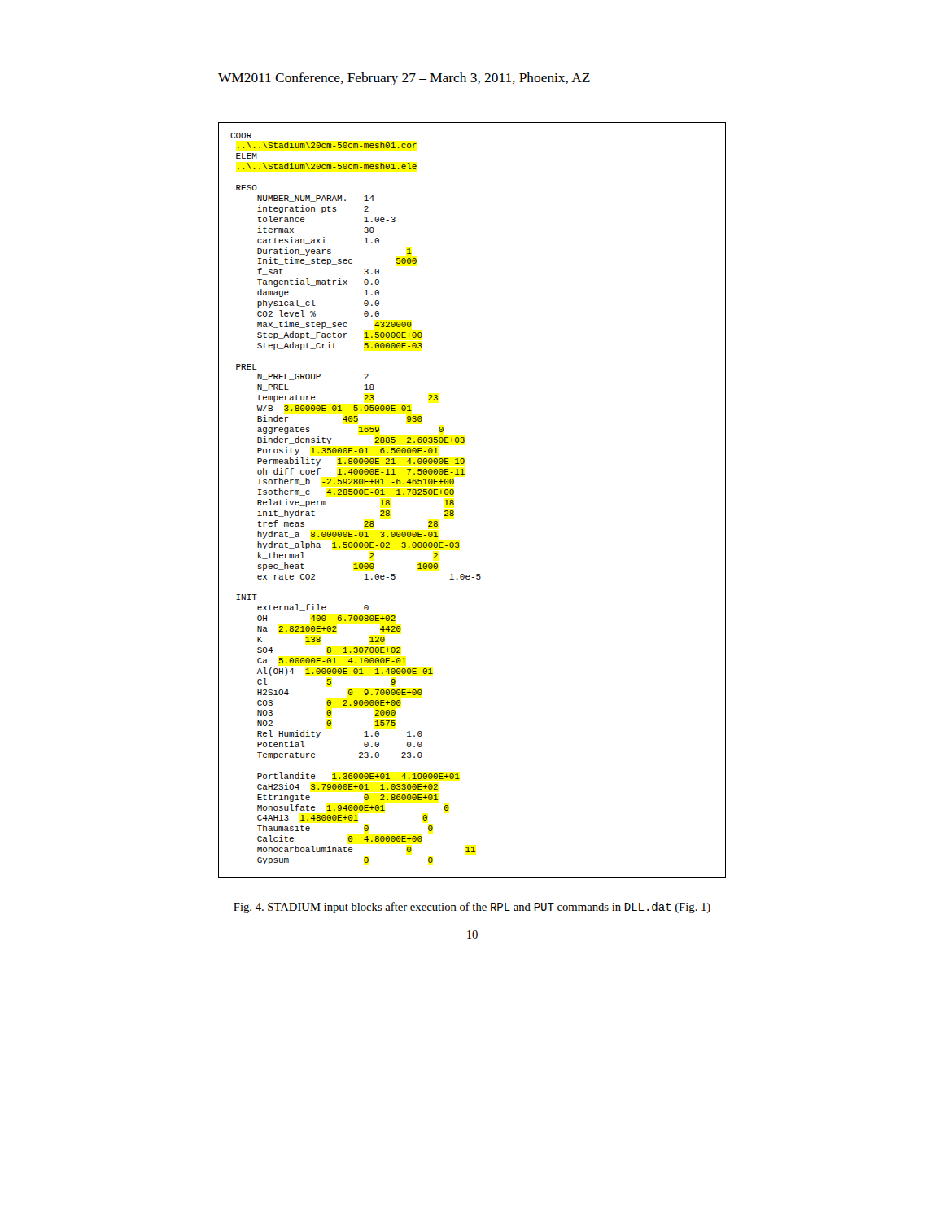WM2011 Conference, February 27 – March 3, 2011, Phoenix, AZ
COOR ..\..\Stadium\20cm-50cm-mesh01.cor ELEM ..\..\Stadium\20cm-50cm-mesh01.ele RESO NUMBER_NUM_PARAM. 14 integration_pts 2 tolerance 1.0e-3 itermax 30 cartesian_axi 1.0 Duration_years 1 Init_time_step_sec 5000 f_sat 3.0 Tangential_matrix 0.0 damage 1.0 physical_cl 0.0 CO2_level_% 0.0 Max_time_step_sec 4320000 Step_Adapt_Factor 1.50000E+00 Step_Adapt_Crit 5.00000E-03 PREL N_PREL_GROUP 2 N_PREL 18 temperature 23 23 W/B 3.80000E-01 5.95000E-01 Binder 405 930 aggregates 1659 0 Binder_density 2885 2.60350E+03 Porosity 1.35000E-01 6.50000E-01 Permeability 1.80000E-21 4.00000E-19 oh_diff_coef 1.40000E-11 7.50000E-11 Isotherm_b -2.59280E+01 -6.46510E+00 Isotherm_c 4.28500E-01 1.78250E+00 Relative_perm 18 18 init_hydrat 28 28 tref_meas 28 28 hydrat_a 8.00000E-01 3.00000E-01 hydrat_alpha 1.50000E-02 3.00000E-03 k_thermal 2 2 spec_heat 1000 1000 ex_rate_CO2 1.0e-5 1.0e-5 INIT external_file 0 OH 400 6.70080E+02 Na 2.82100E+02 4420 K 138 120 SO4 8 1.30700E+02 Ca 5.00000E-01 4.10000E-01 Al(OH)4 1.00000E-01 1.40000E-01 Cl 5 9 H2SiO4 0 9.70000E+00 CO3 0 2.90000E+00 NO3 0 2000 NO2 0 1575 Rel_Humidity 1.0 1.0 Potential 0.0 0.0 Temperature 23.0 23.0 Portlandite 1.36000E+01 4.19000E+01 CaH2SiO4 3.79000E+01 1.03300E+02 Ettringite 0 2.86000E+01 Monosulfate 1.94000E+01 0 C4AH13 1.48000E+01 0 Thaumasite 0 0 Calcite 0 4.80000E+00 Monocarboaluminate 0 11 Gypsum 0 0
Fig. 4. STADIUM input blocks after execution of the RPL and PUT commands in DLL.dat (Fig. 1)
10